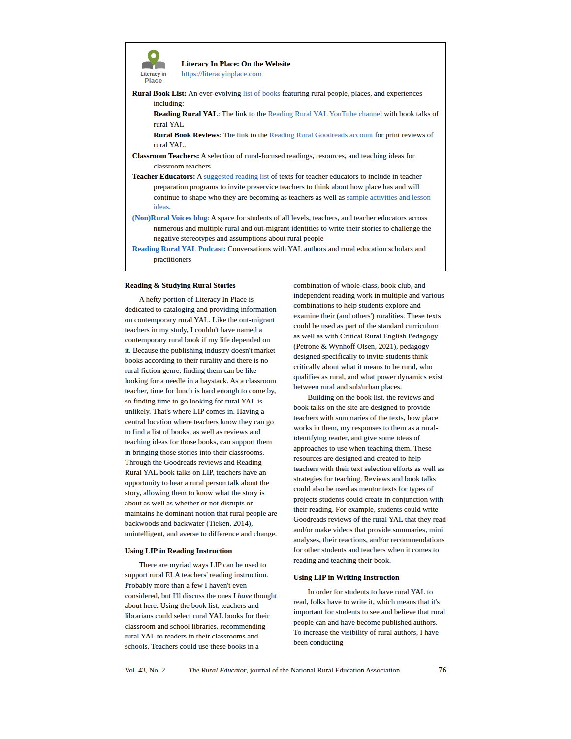Literacy in Place
Literacy In Place: On the Website
https://literacyinplace.com
Rural Book List: An ever-evolving list of books featuring rural people, places, and experiences including:
Reading Rural YAL: The link to the Reading Rural YAL YouTube channel with book talks of rural YAL
Rural Book Reviews: The link to the Reading Rural Goodreads account for print reviews of rural YAL.
Classroom Teachers: A selection of rural-focused readings, resources, and teaching ideas for classroom teachers
Teacher Educators: A suggested reading list of texts for teacher educators to include in teacher preparation programs to invite preservice teachers to think about how place has and will continue to shape who they are becoming as teachers as well as sample activities and lesson ideas.
(Non)Rural Voices blog: A space for students of all levels, teachers, and teacher educators across numerous and multiple rural and out-migrant identities to write their stories to challenge the negative stereotypes and assumptions about rural people
Reading Rural YAL Podcast: Conversations with YAL authors and rural education scholars and practitioners
Reading & Studying Rural Stories
A hefty portion of Literacy In Place is dedicated to cataloging and providing information on contemporary rural YAL. Like the out-migrant teachers in my study, I couldn't have named a contemporary rural book if my life depended on it. Because the publishing industry doesn't market books according to their rurality and there is no rural fiction genre, finding them can be like looking for a needle in a haystack. As a classroom teacher, time for lunch is hard enough to come by, so finding time to go looking for rural YAL is unlikely. That's where LIP comes in. Having a central location where teachers know they can go to find a list of books, as well as reviews and teaching ideas for those books, can support them in bringing those stories into their classrooms. Through the Goodreads reviews and Reading Rural YAL book talks on LIP, teachers have an opportunity to hear a rural person talk about the story, allowing them to know what the story is about as well as whether or not disrupts or maintains he dominant notion that rural people are backwoods and backwater (Tieken, 2014), unintelligent, and averse to difference and change.
Using LIP in Reading Instruction
There are myriad ways LIP can be used to support rural ELA teachers' reading instruction. Probably more than a few I haven't even considered, but I'll discuss the ones I have thought about here. Using the book list, teachers and librarians could select rural YAL books for their classroom and school libraries, recommending rural YAL to readers in their classrooms and schools. Teachers could use these books in a combination of whole-class, book club, and independent reading work in multiple and various combinations to help students explore and examine their (and others') ruralities. These texts could be used as part of the standard curriculum as well as with Critical Rural English Pedagogy (Petrone & Wynhoff Olsen, 2021), pedagogy designed specifically to invite students think critically about what it means to be rural, who qualifies as rural, and what power dynamics exist between rural and sub/urban places.
Building on the book list, the reviews and book talks on the site are designed to provide teachers with summaries of the texts, how place works in them, my responses to them as a rural-identifying reader, and give some ideas of approaches to use when teaching them. These resources are designed and created to help teachers with their text selection efforts as well as strategies for teaching. Reviews and book talks could also be used as mentor texts for types of projects students could create in conjunction with their reading. For example, students could write Goodreads reviews of the rural YAL that they read and/or make videos that provide summaries, mini analyses, their reactions, and/or recommendations for other students and teachers when it comes to reading and teaching their book.
Using LIP in Writing Instruction
In order for students to have rural YAL to read, folks have to write it, which means that it's important for students to see and believe that rural people can and have become published authors. To increase the visibility of rural authors, I have been conducting
Vol. 43, No. 2
The Rural Educator, journal of the National Rural Education Association
76